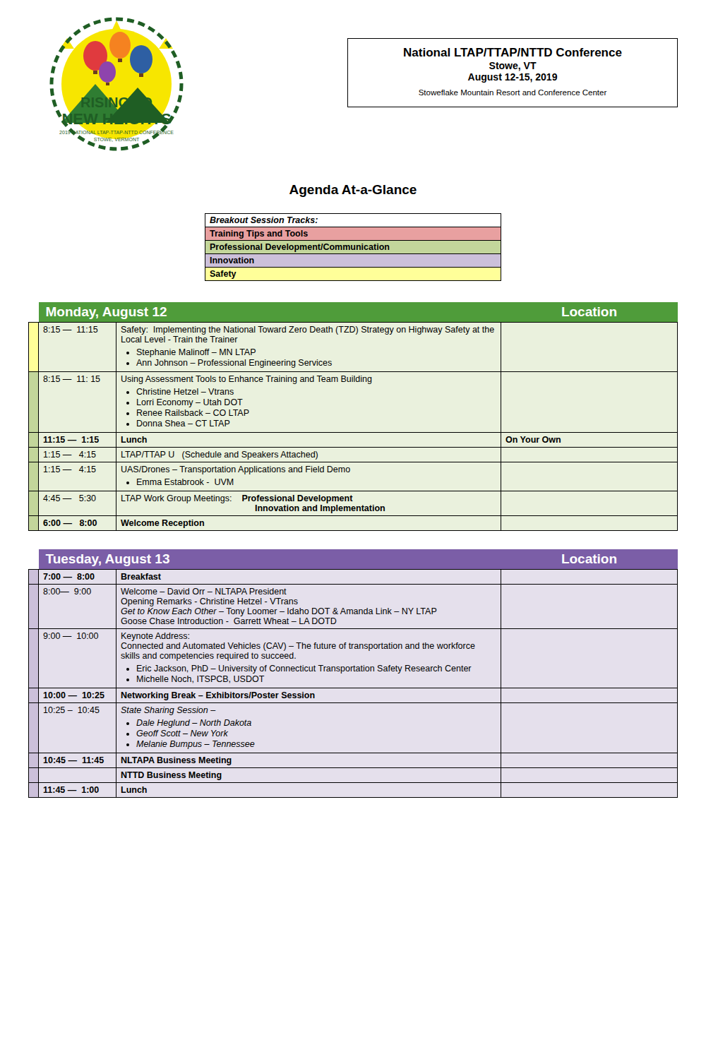RISING TO NEW HEIGHTS 2019 NATIONAL LTAP-TTAP-NTTD CONFERENCE STOWE, VERMONT
National LTAP/TTAP/NTTD Conference
Stowe, VT
August 12-15, 2019
Stoweflake Mountain Resort and Conference Center
Agenda At-a-Glance
| Breakout Session Tracks: |
| Training Tips and Tools |
| Professional Development/Communication |
| Innovation |
| Safety |
| | Monday, August 12 | Location |
| | 8:15 — 11:15 | Safety: Implementing the National Toward Zero Death (TZD) Strategy on Highway Safety at the Local Level - Train the Trainer Stephanie Malinoff – MN LTAP Ann Johnson – Professional Engineering Services | |
| | 8:15 — 11: 15 | Using Assessment Tools to Enhance Training and Team Building Christine Hetzel – Vtrans Lorri Economy – Utah DOT Renee Railsback – CO LTAP Donna Shea – CT LTAP | |
| | 11:15 — 1:15 | Lunch | On Your Own |
| | 1:15 — 4:15 | LTAP/TTAP U (Schedule and Speakers Attached) | |
| | 1:15 — 4:15 | UAS/Drones – Transportation Applications and Field Demo Emma Estabrook - UVM | |
| | 4:45 — 5:30 | LTAP Work Group Meetings: Professional Development Innovation and Implementation | |
| | 6:00 — 8:00 | Welcome Reception | |
| | Tuesday, August 13 | Location |
| | 7:00 — 8:00 | Breakfast | |
| | 8:00— 9:00 | Welcome – David Orr – NLTAPA President Opening Remarks - Christine Hetzel - VTrans Get to Know Each Other – Tony Loomer – Idaho DOT & Amanda Link – NY LTAP Goose Chase Introduction - Garrett Wheat – LA DOTD | |
| | 9:00 — 10:00 | Keynote Address : Connected and Automated Vehicles (CAV) – The future of transportation and the workforce skills and competencies required to succeed. Eric Jackson, PhD – University of Connecticut Transportation Safety Research Center Michelle Noch, ITSPCB, USDOT | |
| | 10:00 — 10:25 | Networking Break – Exhibitors/Poster Session | |
| | 10:25 – 10:45 | State Sharing Session – Dale Heglund – North Dakota Geoff Scott – New York Melanie Bumpus – Tennessee | |
| | 10:45 — 11:45 | NLTAPA Business Meeting | |
| | | NTTD Business Meeting | |
| | 11:45 — 1:00 | Lunch | |